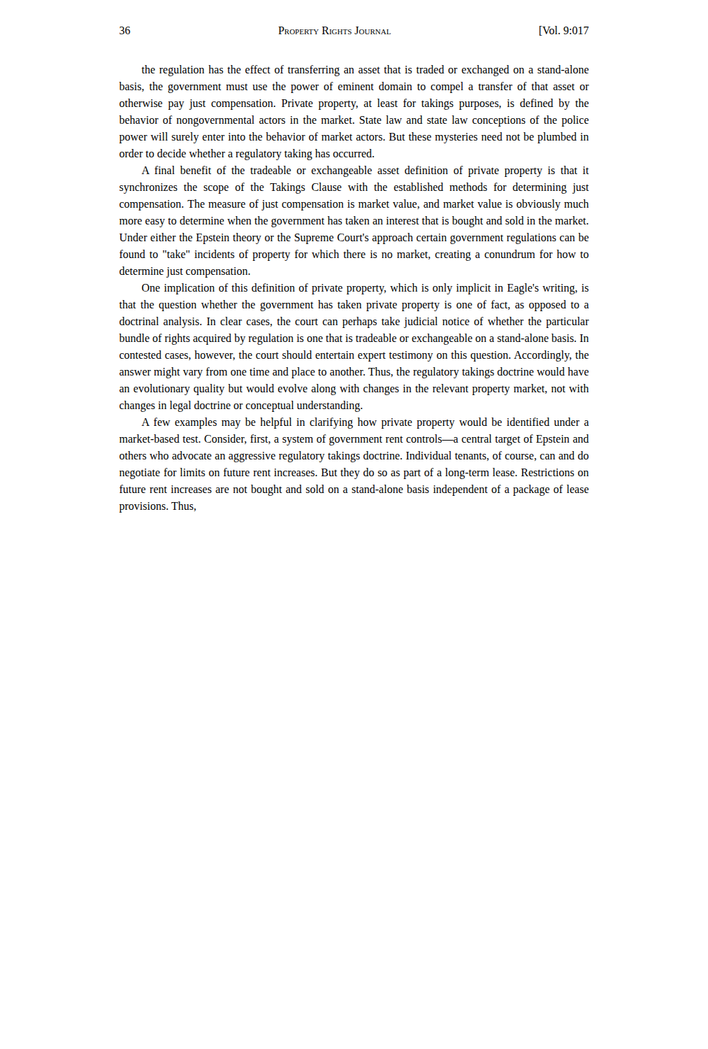36 Property Rights Journal [Vol. 9:017
the regulation has the effect of transferring an asset that is traded or exchanged on a stand-alone basis, the government must use the power of eminent domain to compel a transfer of that asset or otherwise pay just compensation. Private property, at least for takings purposes, is defined by the behavior of nongovernmental actors in the market. State law and state law conceptions of the police power will surely enter into the behavior of market actors. But these mysteries need not be plumbed in order to decide whether a regulatory taking has occurred.
A final benefit of the tradeable or exchangeable asset definition of private property is that it synchronizes the scope of the Takings Clause with the established methods for determining just compensation. The measure of just compensation is market value, and market value is obviously much more easy to determine when the government has taken an interest that is bought and sold in the market. Under either the Epstein theory or the Supreme Court's approach certain government regulations can be found to "take" incidents of property for which there is no market, creating a conundrum for how to determine just compensation.
One implication of this definition of private property, which is only implicit in Eagle's writing, is that the question whether the government has taken private property is one of fact, as opposed to a doctrinal analysis. In clear cases, the court can perhaps take judicial notice of whether the particular bundle of rights acquired by regulation is one that is tradeable or exchangeable on a stand-alone basis. In contested cases, however, the court should entertain expert testimony on this question. Accordingly, the answer might vary from one time and place to another. Thus, the regulatory takings doctrine would have an evolutionary quality but would evolve along with changes in the relevant property market, not with changes in legal doctrine or conceptual understanding.
A few examples may be helpful in clarifying how private property would be identified under a market-based test. Consider, first, a system of government rent controls—a central target of Epstein and others who advocate an aggressive regulatory takings doctrine. Individual tenants, of course, can and do negotiate for limits on future rent increases. But they do so as part of a long-term lease. Restrictions on future rent increases are not bought and sold on a stand-alone basis independent of a package of lease provisions. Thus,